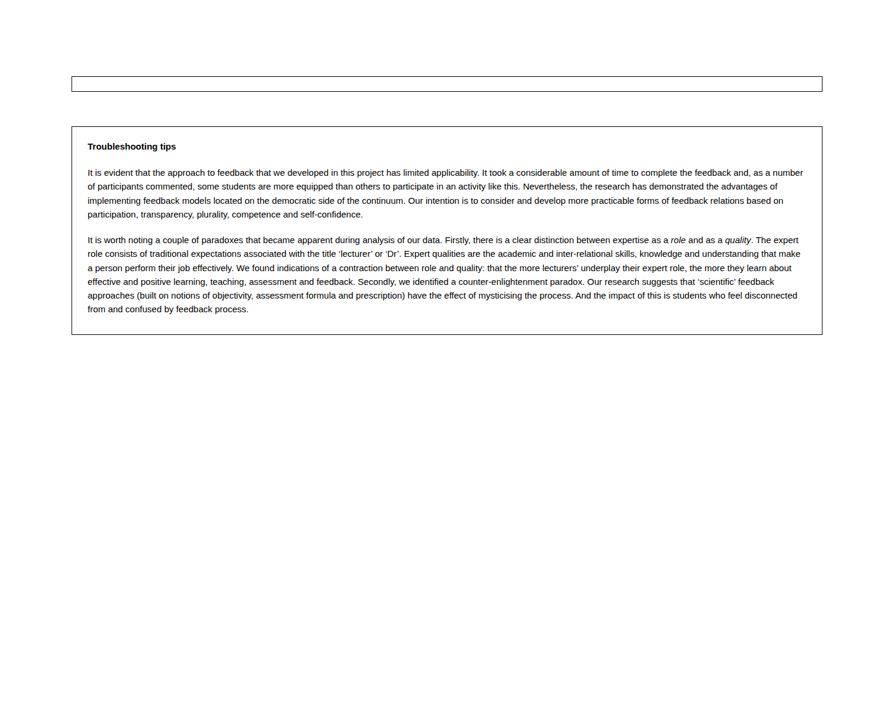Troubleshooting tips
It is evident that the approach to feedback that we developed in this project has limited applicability. It took a considerable amount of time to complete the feedback and, as a number of participants commented, some students are more equipped than others to participate in an activity like this. Nevertheless, the research has demonstrated the advantages of implementing feedback models located on the democratic side of the continuum. Our intention is to consider and develop more practicable forms of feedback relations based on participation, transparency, plurality, competence and self-confidence.
It is worth noting a couple of paradoxes that became apparent during analysis of our data. Firstly, there is a clear distinction between expertise as a role and as a quality. The expert role consists of traditional expectations associated with the title ‘lecturer’ or ‘Dr’. Expert qualities are the academic and inter-relational skills, knowledge and understanding that make a person perform their job effectively. We found indications of a contraction between role and quality: that the more lecturers’ underplay their expert role, the more they learn about effective and positive learning, teaching, assessment and feedback. Secondly, we identified a counter-enlightenment paradox. Our research suggests that ‘scientific’ feedback approaches (built on notions of objectivity, assessment formula and prescription) have the effect of mysticising the process. And the impact of this is students who feel disconnected from and confused by feedback process.